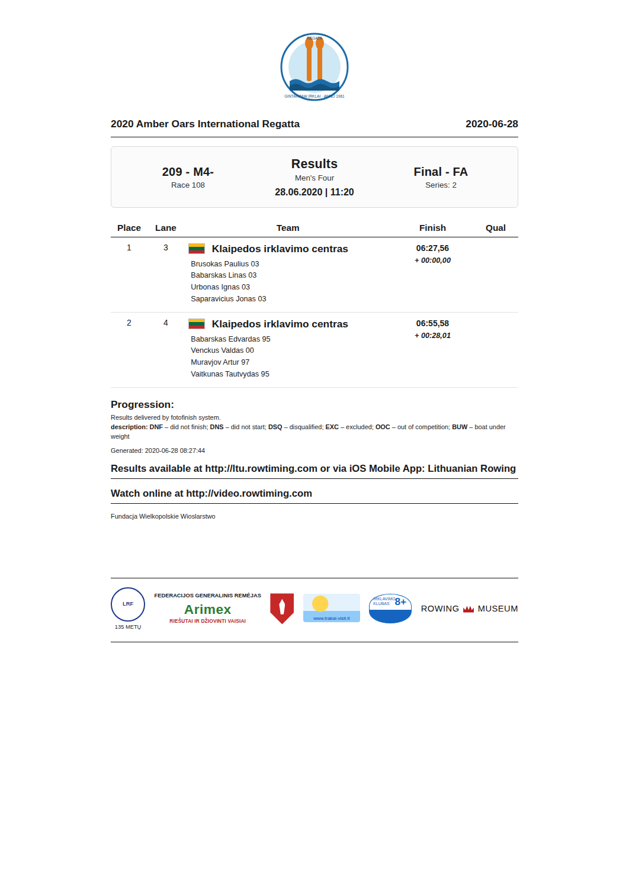REGATA GINTARINIAI IRKLAI · ANNO 1961
2020 Amber Oars International Regatta
2020-06-28
209 - M4-
Race 108
Results
Men's Four
28.06.2020 | 11:20
Final - FA
Series: 2
| Place | Lane | Team | Finish | Qual |
| --- | --- | --- | --- | --- |
| 1 | 3 | Klaipedos irklavimo centras Brusokas Paulius 03 Babarskas Linas 03 Urbonas Ignas 03 Saparavicius Jonas 03 | 06:27,56 + 00:00,00 | |
| 2 | 4 | Klaipedos irklavimo centras Babarskas Edvardas 95 Venckus Valdas 00 Muravjov Artur 97 Vaitkunas Tautvydas 95 | 06:55,58 + 00:28,01 | |
Progression:
Results delivered by fotofinish system.
description: DNF – did not finish; DNS – did not start; DSQ – disqualified; EXC – excluded; OOC – out of competition; BUW – boat under weight
Generated: 2020-06-28 08:27:44
Results available at http://ltu.rowtiming.com or via iOS Mobile App: Lithuanian Rowing
Watch online at http://video.rowtiming.com
Fundacja Wielkopolskie Wioslarstwo
LRF
135 METŲ
FEDERACIJOS GENERALINIS REMĖJAS
Arimex RIEŠUTAI IR DŽIOVINTI VAISIAI
www.trakai-visit.lt
IRKLAVIMO
KLUBAS 8+
ROWING MUSEUM